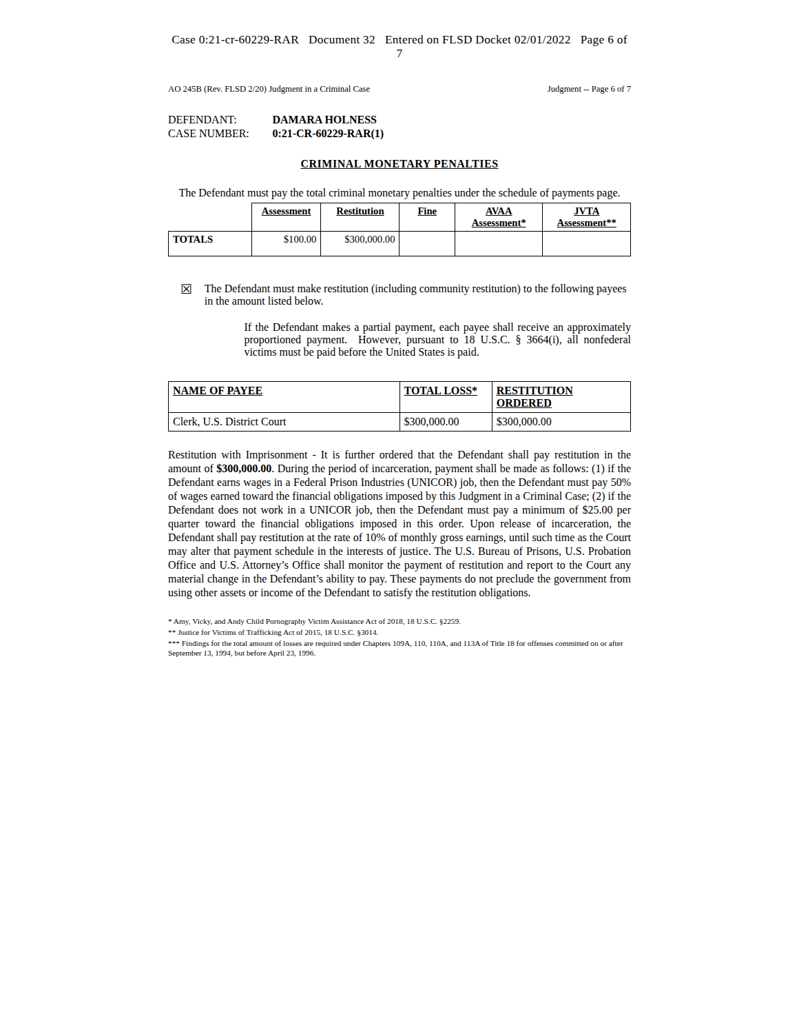Case 0:21-cr-60229-RAR Document 32 Entered on FLSD Docket 02/01/2022 Page 6 of 7
AO 245B (Rev. FLSD 2/20) Judgment in a Criminal Case Judgment -- Page 6 of 7
| DEFENDANT: | DAMARA HOLNESS |
| CASE NUMBER: | 0:21-CR-60229-RAR(1) |
CRIMINAL MONETARY PENALTIES
The Defendant must pay the total criminal monetary penalties under the schedule of payments page.
| | Assessment | Restitution | Fine | AVAA Assessment* | JVTA Assessment** |
| --- | --- | --- | --- | --- | --- |
| TOTALS | $100.00 | $300,000.00 | | | |
☒
The Defendant must make restitution (including community restitution) to the following payees in the amount listed below.
If the Defendant makes a partial payment, each payee shall receive an approximately proportioned payment. However, pursuant to 18 U.S.C. § 3664(i), all nonfederal victims must be paid before the United States is paid.
| NAME OF PAYEE | TOTAL LOSS* | RESTITUTION ORDERED |
| --- | --- | --- |
| Clerk, U.S. District Court | $300,000.00 | $300,000.00 |
Restitution with Imprisonment - It is further ordered that the Defendant shall pay restitution in the amount of $300,000.00. During the period of incarceration, payment shall be made as follows: (1) if the Defendant earns wages in a Federal Prison Industries (UNICOR) job, then the Defendant must pay 50% of wages earned toward the financial obligations imposed by this Judgment in a Criminal Case; (2) if the Defendant does not work in a UNICOR job, then the Defendant must pay a minimum of $25.00 per quarter toward the financial obligations imposed in this order. Upon release of incarceration, the Defendant shall pay restitution at the rate of 10% of monthly gross earnings, until such time as the Court may alter that payment schedule in the interests of justice. The U.S. Bureau of Prisons, U.S. Probation Office and U.S. Attorney’s Office shall monitor the payment of restitution and report to the Court any material change in the Defendant’s ability to pay. These payments do not preclude the government from using other assets or income of the Defendant to satisfy the restitution obligations.
* Amy, Vicky, and Andy Child Pornography Victim Assistance Act of 2018, 18 U.S.C. §2259.
** Justice for Victims of Trafficking Act of 2015, 18 U.S.C. §3014.
*** Findings for the total amount of losses are required under Chapters 109A, 110, 110A, and 113A of Title 18 for offenses committed on or after September 13, 1994, but before April 23, 1996.